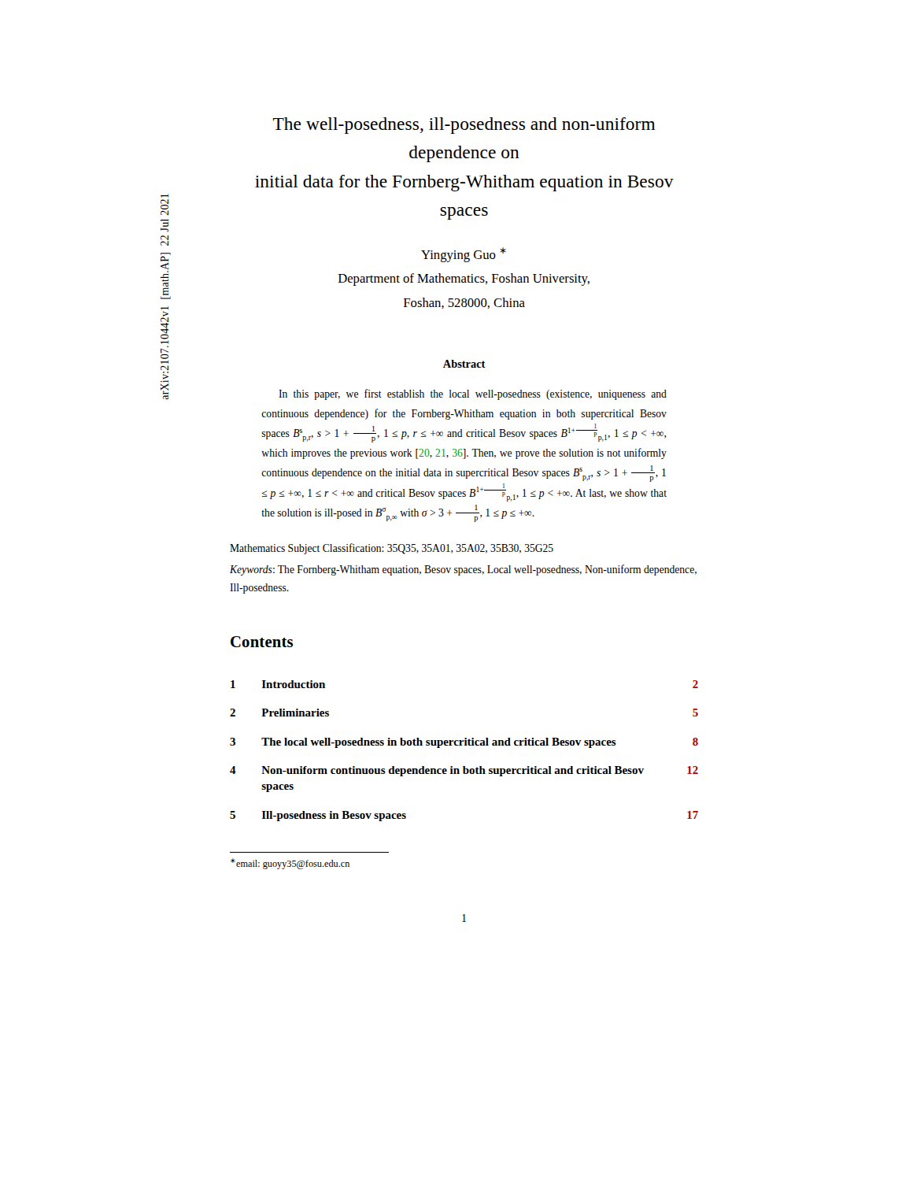arXiv:2107.10442v1 [math.AP] 22 Jul 2021
The well-posedness, ill-posedness and non-uniform dependence on
initial data for the Fornberg-Whitham equation in Besov spaces
Yingying Guo ∗
Department of Mathematics, Foshan University,
Foshan, 528000, China
Abstract
In this paper, we first establish the local well-posedness (existence, uniqueness and continuous dependence) for the Fornberg-Whitham equation in both supercritical Besov spaces Bsp,r, s > 1 + 1 p, 1 ≤ p, r ≤ +∞ and critical Besov spaces B1+1 pp,1, 1 ≤ p < +∞, which improves the previous work [20, 21, 36]. Then, we prove the solution is not uniformly continuous dependence on the initial data in supercritical Besov spaces Bsp,r, s > 1 + 1 p, 1 ≤ p ≤ +∞, 1 ≤ r < +∞ and critical Besov spaces B1+1 pp,1, 1 ≤ p < +∞. At last, we show that the solution is ill-posed in Bσp,∞ with σ > 3 + 1 p, 1 ≤ p ≤ +∞.
Mathematics Subject Classification: 35Q35, 35A01, 35A02, 35B30, 35G25
Keywords: The Fornberg-Whitham equation, Besov spaces, Local well-posedness, Non-uniform dependence, Ill-posedness.
Contents
| 1 | Introduction | 2 |
| 2 | Preliminaries | 5 |
| 3 | The local well-posedness in both supercritical and critical Besov spaces | 8 |
| 4 | Non-uniform continuous dependence in both supercritical and critical Besov spaces | 12 |
| 5 | Ill-posedness in Besov spaces | 17 |
∗email: guoyy35@fosu.edu.cn
1